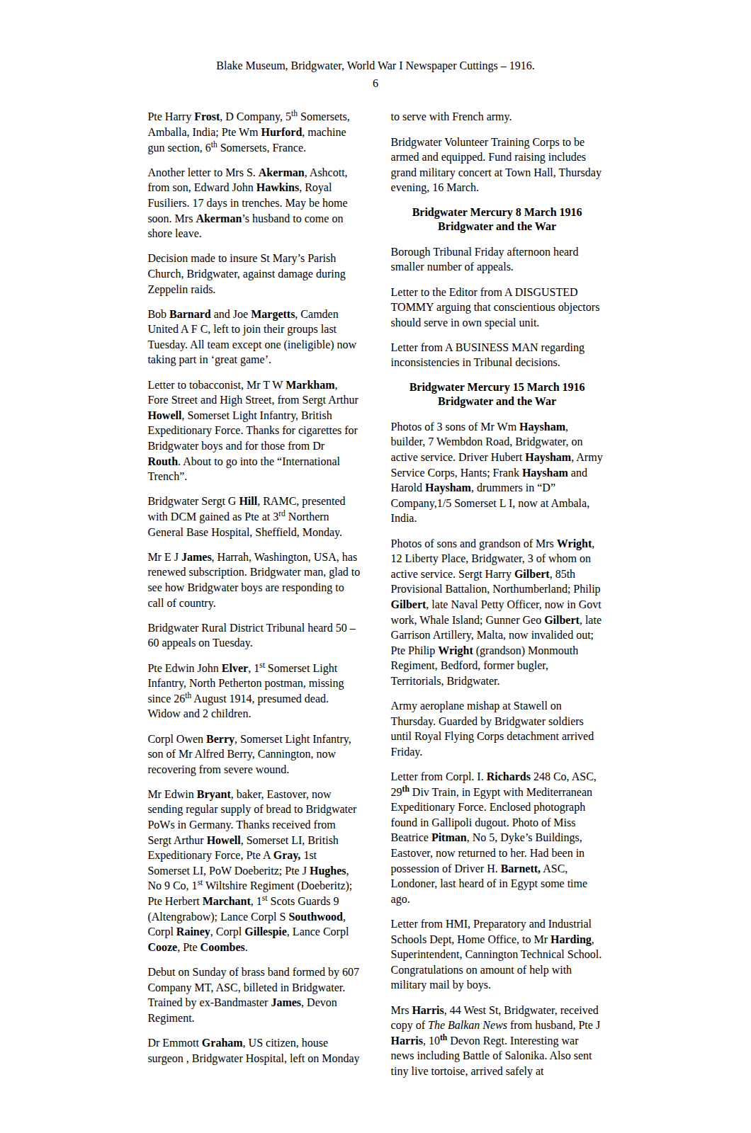Blake Museum, Bridgwater, World War I Newspaper Cuttings – 1916.
6
Pte Harry Frost, D Company, 5th Somersets, Amballa, India; Pte Wm Hurford, machine gun section, 6th Somersets, France.
Another letter to Mrs S. Akerman, Ashcott, from son, Edward John Hawkins, Royal Fusiliers. 17 days in trenches. May be home soon. Mrs Akerman’s husband to come on shore leave.
Decision made to insure St Mary’s Parish Church, Bridgwater, against damage during Zeppelin raids.
Bob Barnard and Joe Margetts, Camden United A F C, left to join their groups last Tuesday. All team except one (ineligible) now taking part in ‘great game’.
Letter to tobacconist, Mr T W Markham, Fore Street and High Street, from Sergt Arthur Howell, Somerset Light Infantry, British Expeditionary Force. Thanks for cigarettes for Bridgwater boys and for those from Dr Routh. About to go into the “International Trench”.
Bridgwater Sergt G Hill, RAMC, presented with DCM gained as Pte at 3rd Northern General Base Hospital, Sheffield, Monday.
Mr E J James, Harrah, Washington, USA, has renewed subscription. Bridgwater man, glad to see how Bridgwater boys are responding to call of country.
Bridgwater Rural District Tribunal heard 50 – 60 appeals on Tuesday.
Pte Edwin John Elver, 1st Somerset Light Infantry, North Petherton postman, missing since 26th August 1914, presumed dead. Widow and 2 children.
Corpl Owen Berry, Somerset Light Infantry, son of Mr Alfred Berry, Cannington, now recovering from severe wound.
Mr Edwin Bryant, baker, Eastover, now sending regular supply of bread to Bridgwater PoWs in Germany. Thanks received from Sergt Arthur Howell, Somerset LI, British Expeditionary Force, Pte A Gray, 1st Somerset LI, PoW Doeberitz; Pte J Hughes, No 9 Co, 1st Wiltshire Regiment (Doeberitz); Pte Herbert Marchant, 1st Scots Guards 9 (Altengrabow); Lance Corpl S Southwood, Corpl Rainey, Corpl Gillespie, Lance Corpl Cooze, Pte Coombes.
Debut on Sunday of brass band formed by 607 Company MT, ASC, billeted in Bridgwater. Trained by ex-Bandmaster James, Devon Regiment.
Dr Emmott Graham, US citizen, house surgeon , Bridgwater Hospital, left on Monday to serve with French army.
Bridgwater Volunteer Training Corps to be armed and equipped. Fund raising includes grand military concert at Town Hall, Thursday evening, 16 March.
Bridgwater Mercury 8 March 1916 Bridgwater and the War
Borough Tribunal Friday afternoon heard smaller number of appeals.
Letter to the Editor from A DISGUSTED TOMMY arguing that conscientious objectors should serve in own special unit.
Letter from A BUSINESS MAN regarding inconsistencies in Tribunal decisions.
Bridgwater Mercury 15 March 1916 Bridgwater and the War
Photos of 3 sons of Mr Wm Haysham, builder, 7 Wembdon Road, Bridgwater, on active service. Driver Hubert Haysham, Army Service Corps, Hants; Frank Haysham and Harold Haysham, drummers in “D” Company,1/5 Somerset L I, now at Ambala, India.
Photos of sons and grandson of Mrs Wright, 12 Liberty Place, Bridgwater, 3 of whom on active service. Sergt Harry Gilbert, 85th Provisional Battalion, Northumberland; Philip Gilbert, late Naval Petty Officer, now in Govt work, Whale Island; Gunner Geo Gilbert, late Garrison Artillery, Malta, now invalided out; Pte Philip Wright (grandson) Monmouth Regiment, Bedford, former bugler, Territorials, Bridgwater.
Army aeroplane mishap at Stawell on Thursday. Guarded by Bridgwater soldiers until Royal Flying Corps detachment arrived Friday.
Letter from Corpl. I. Richards 248 Co, ASC, 29th Div Train, in Egypt with Mediterranean Expeditionary Force. Enclosed photograph found in Gallipoli dugout. Photo of Miss Beatrice Pitman, No 5, Dyke’s Buildings, Eastover, now returned to her. Had been in possession of Driver H. Barnett, ASC, Londoner, last heard of in Egypt some time ago.
Letter from HMI, Preparatory and Industrial Schools Dept, Home Office, to Mr Harding, Superintendent, Cannington Technical School. Congratulations on amount of help with military mail by boys.
Mrs Harris, 44 West St, Bridgwater, received copy of The Balkan News from husband, Pte J Harris, 10th Devon Regt. Interesting war news including Battle of Salonika. Also sent tiny live tortoise, arrived safely at